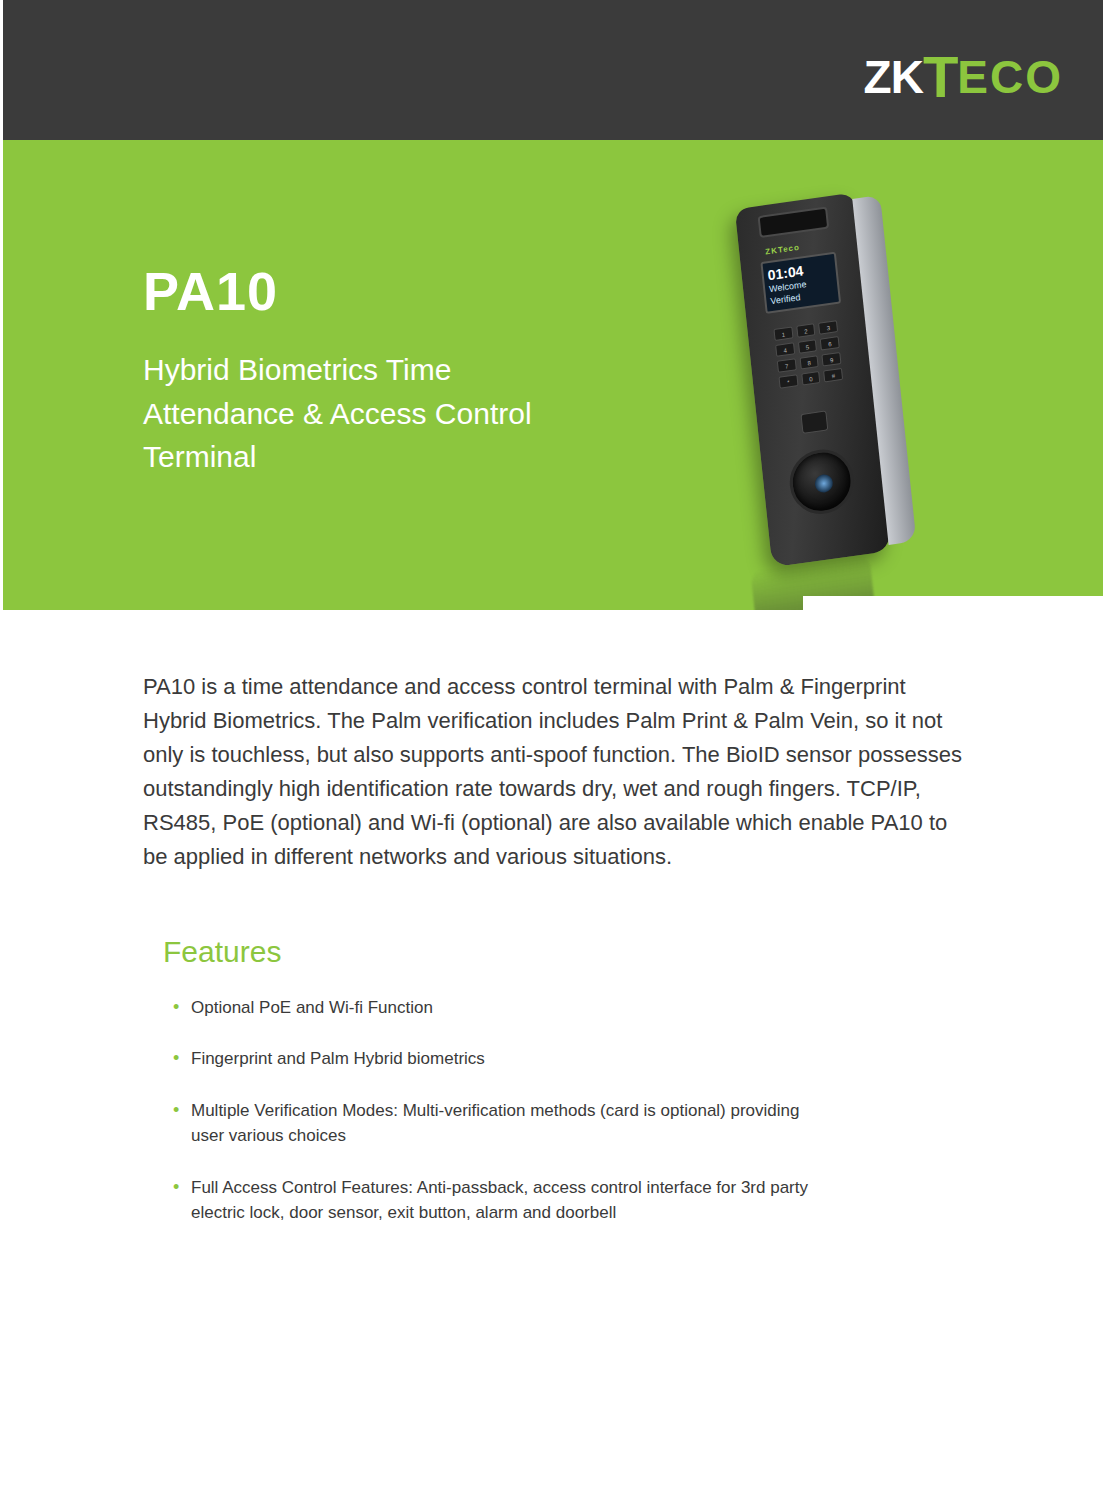ZK TECO
PA10
Hybrid Biometrics Time
Attendance & Access Control
Terminal
ZKTeco
01:04
Welcome
Verified
123 456 789 *0#
PA10 is a time attendance and access control terminal with Palm & Fingerprint Hybrid Biometrics. The Palm verification includes Palm Print & Palm Vein, so it not only is touchless, but also supports anti-spoof function. The BioID sensor possesses outstandingly high identification rate towards dry, wet and rough fingers. TCP/IP, RS485, PoE (optional) and Wi-fi (optional) are also available which enable PA10 to be applied in different networks and various situations.
Features
Optional PoE and Wi-fi Function
Fingerprint and Palm Hybrid biometrics
Multiple Verification Modes: Multi-verification methods (card is optional) providing user various choices
Full Access Control Features: Anti-passback, access control interface for 3rd party electric lock, door sensor, exit button, alarm and doorbell